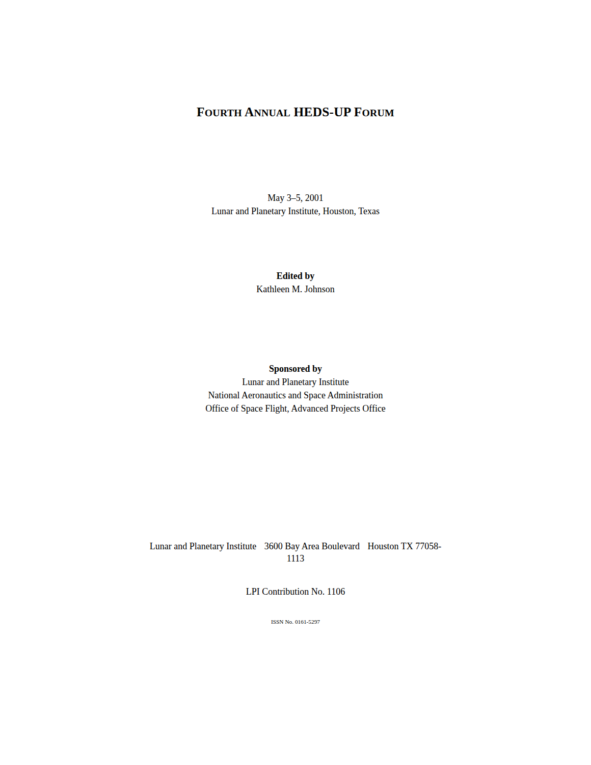FOURTH ANNUAL HEDS-UP FORUM
May 3–5, 2001
Lunar and Planetary Institute, Houston, Texas
Edited by
Kathleen M. Johnson
Sponsored by
Lunar and Planetary Institute
National Aeronautics and Space Administration
Office of Space Flight, Advanced Projects Office
Lunar and Planetary Institute 3600 Bay Area Boulevard Houston TX 77058-1113
LPI Contribution No. 1106
ISSN No. 0161-5297